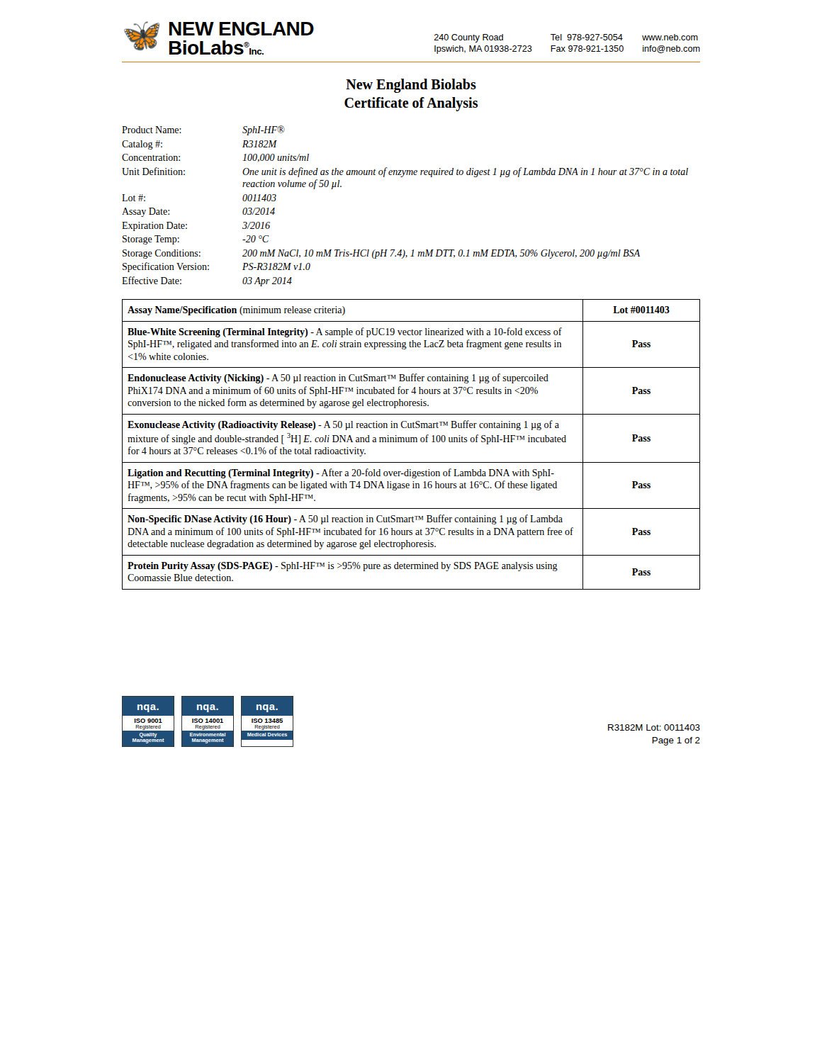🦋
NEW ENGLAND
BioLabs®Inc.
240 County Road
Ipswich, MA 01938-2723
Tel 978-927-5054
Fax 978-921-1350
www.neb.com
info@neb.com
New England Biolabs Certificate of Analysis
| Product Name: | SphI-HF® |
| Catalog #: | R3182M |
| Concentration: | 100,000 units/ml |
| Unit Definition: | One unit is defined as the amount of enzyme required to digest 1 µg of Lambda DNA in 1 hour at 37°C in a total reaction volume of 50 µl. |
| Lot #: | 0011403 |
| Assay Date: | 03/2014 |
| Expiration Date: | 3/2016 |
| Storage Temp: | -20 °C |
| Storage Conditions: | 200 mM NaCl, 10 mM Tris-HCl (pH 7.4), 1 mM DTT, 0.1 mM EDTA, 50% Glycerol, 200 µg/ml BSA |
| Specification Version: | PS-R3182M v1.0 |
| Effective Date: | 03 Apr 2014 |
| Assay Name/Specification (minimum release criteria) | Lot #0011403 |
| --- | --- |
| Blue-White Screening (Terminal Integrity) - A sample of pUC19 vector linearized with a 10-fold excess of SphI-HF™, religated and transformed into an E. coli strain expressing the LacZ beta fragment gene results in <1% white colonies. | Pass |
| Endonuclease Activity (Nicking) - A 50 µl reaction in CutSmart™ Buffer containing 1 µg of supercoiled PhiX174 DNA and a minimum of 60 units of SphI-HF™ incubated for 4 hours at 37°C results in <20% conversion to the nicked form as determined by agarose gel electrophoresis. | Pass |
| Exonuclease Activity (Radioactivity Release) - A 50 µl reaction in CutSmart™ Buffer containing 1 µg of a mixture of single and double-stranded [ 3 H] E. coli DNA and a minimum of 100 units of SphI-HF™ incubated for 4 hours at 37°C releases <0.1% of the total radioactivity. | Pass |
| Ligation and Recutting (Terminal Integrity) - After a 20-fold over-digestion of Lambda DNA with SphI-HF™, >95% of the DNA fragments can be ligated with T4 DNA ligase in 16 hours at 16°C. Of these ligated fragments, >95% can be recut with SphI-HF™. | Pass |
| Non-Specific DNase Activity (16 Hour) - A 50 µl reaction in CutSmart™ Buffer containing 1 µg of Lambda DNA and a minimum of 100 units of SphI-HF™ incubated for 16 hours at 37°C results in a DNA pattern free of detectable nuclease degradation as determined by agarose gel electrophoresis. | Pass |
| Protein Purity Assay (SDS-PAGE) - SphI-HF™ is >95% pure as determined by SDS PAGE analysis using Coomassie Blue detection. | Pass |
nqa.
ISO 9001
Registered
Quality
Management
nqa.
ISO 14001
Registered
Environmental
Management
nqa.
ISO 13485
Registered
Medical Devices
R3182M Lot: 0011403
Page 1 of 2